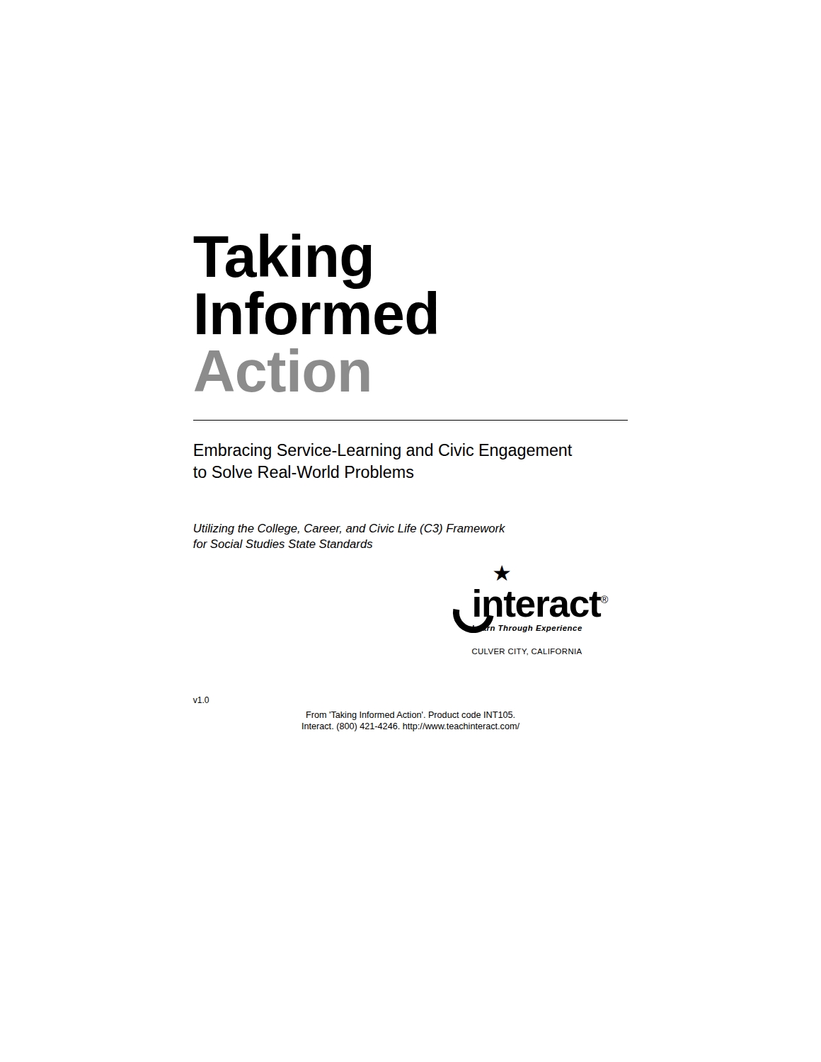Taking Informed Action
Embracing Service-Learning and Civic Engagement
to Solve Real-World Problems
Utilizing the College, Career, and Civic Life (C3) Framework
for Social Studies State Standards
★ inter act®
Learn Through Experience
CULVER CITY, CALIFORNIA
v1.0
From 'Taking Informed Action'. Product code INT105.
Interact. (800) 421-4246. http://www.teachinteract.com/